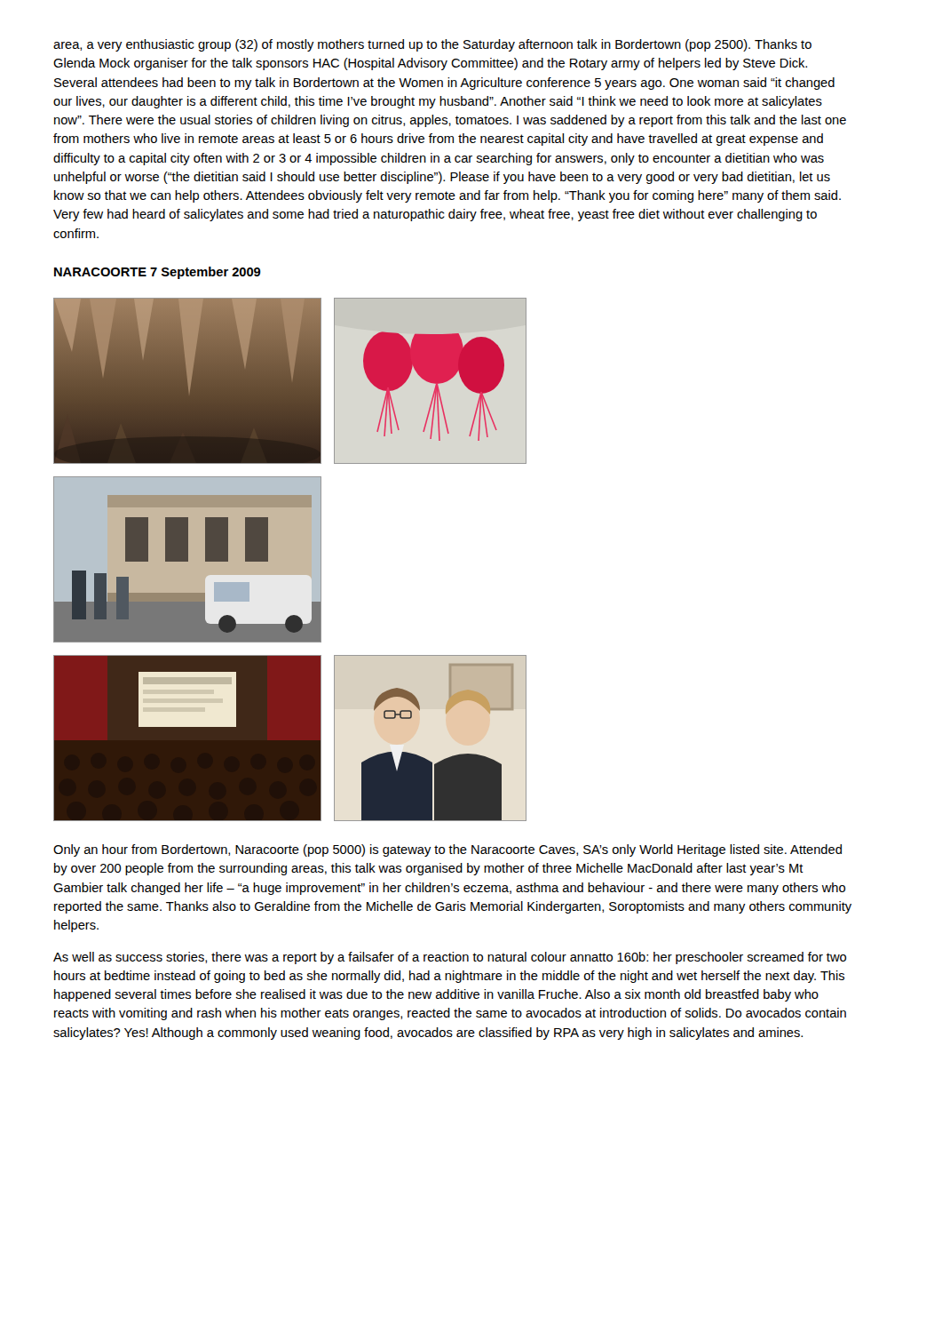area, a very enthusiastic group (32) of mostly mothers turned up to the Saturday afternoon talk in Bordertown (pop 2500). Thanks to Glenda Mock organiser for the talk sponsors HAC (Hospital Advisory Committee) and the Rotary army of helpers led by Steve Dick. Several attendees had been to my talk in Bordertown at the Women in Agriculture conference 5 years ago. One woman said “it changed our lives, our daughter is a different child, this time I’ve brought my husband”. Another said “I think we need to look more at salicylates now”. There were the usual stories of children living on citrus, apples, tomatoes. I was saddened by a report from this talk and the last one from mothers who live in remote areas at least 5 or 6 hours drive from the nearest capital city and have travelled at great expense and difficulty to a capital city often with 2 or 3 or 4 impossible children in a car searching for answers, only to encounter a dietitian who was unhelpful or worse (“the dietitian said I should use better discipline”). Please if you have been to a very good or very bad dietitian, let us know so that we can help others. Attendees obviously felt very remote and far from help. “Thank you for coming here” many of them said. Very few had heard of salicylates and some had tried a naturopathic dairy free, wheat free, yeast free diet without ever challenging to confirm.
NARACOORTE 7 September 2009
Only an hour from Bordertown, Naracoorte (pop 5000) is gateway to the Naracoorte Caves, SA’s only World Heritage listed site. Attended by over 200 people from the surrounding areas, this talk was organised by mother of three Michelle MacDonald after last year’s Mt Gambier talk changed her life – “a huge improvement” in her children’s eczema, asthma and behaviour - and there were many others who reported the same. Thanks also to Geraldine from the Michelle de Garis Memorial Kindergarten, Soroptomists and many others community helpers.
As well as success stories, there was a report by a failsafer of a reaction to natural colour annatto 160b: her preschooler screamed for two hours at bedtime instead of going to bed as she normally did, had a nightmare in the middle of the night and wet herself the next day. This happened several times before she realised it was due to the new additive in vanilla Fruche. Also a six month old breastfed baby who reacts with vomiting and rash when his mother eats oranges, reacted the same to avocados at introduction of solids. Do avocados contain salicylates? Yes! Although a commonly used weaning food, avocados are classified by RPA as very high in salicylates and amines.